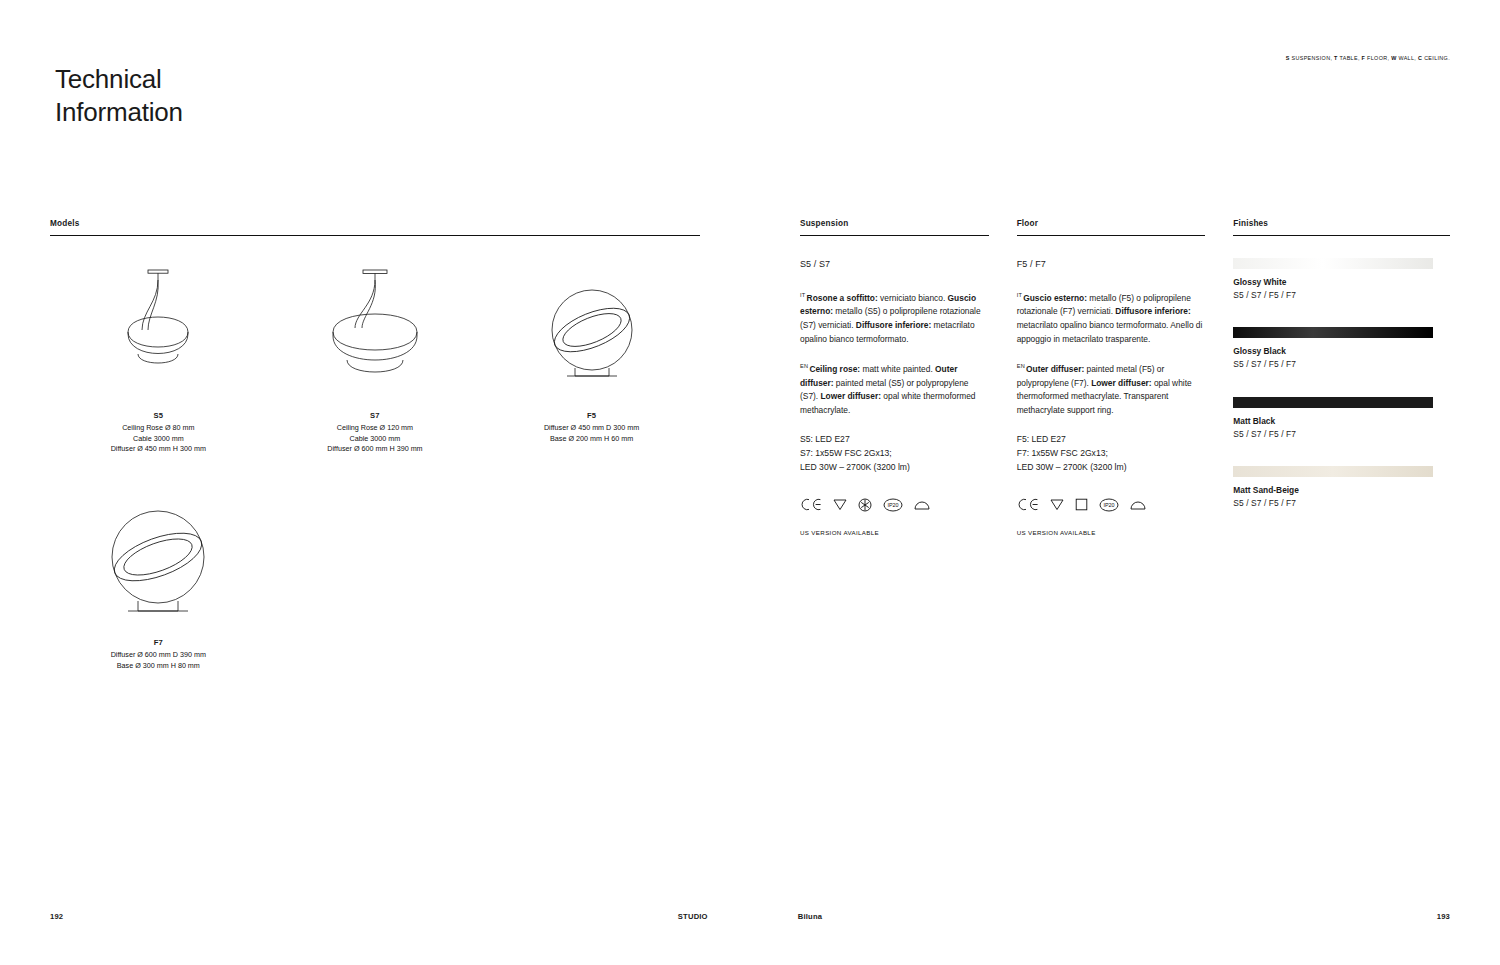Technical
Information
Models
S5
Ceiling Rose Ø 80 mm
Cable 3000 mm
Diffuser Ø 450 mm H 300 mm
S7
Ceiling Rose Ø 120 mm
Cable 3000 mm
Diffuser Ø 600 mm H 390 mm
F5
Diffuser Ø 450 mm D 300 mm
Base Ø 200 mm H 60 mm
F7
Diffuser Ø 600 mm D 390 mm
Base Ø 300 mm H 80 mm
192
S SUSPENSION, T TABLE, F FLOOR, W WALL, C CEILING.
Suspension
S5 / S7
ITRosone a soffitto: verniciato bianco. Guscio esterno: metallo (S5) o polipropilene rotazionale (S7) verniciati. Diffusore inferiore: metacrilato opalino bianco termoformato.
ENCeiling rose: matt white painted. Outer diffuser: painted metal (S5) or polypropylene (S7). Lower diffuser: opal white thermoformed methacrylate.
S5: LED E27
S7: 1x55W FSC 2Gx13;
LED 30W – 2700K (3200 lm)
IP20
US VERSION AVAILABLE
Floor
F5 / F7
ITGuscio esterno: metallo (F5) o polipropilene rotazionale (F7) verniciati. Diffusore inferiore: metacrilato opalino bianco termoformato. Anello di appoggio in metacrilato trasparente.
ENOuter diffuser: painted metal (F5) or polypropylene (F7). Lower diffuser: opal white thermoformed methacrylate. Transparent methacrylate support ring.
F5: LED E27
F7: 1x55W FSC 2Gx13;
LED 30W – 2700K (3200 lm)
IP20
US VERSION AVAILABLE
Finishes
Glossy White
S5 / S7 / F5 / F7
Glossy Black
S5 / S7 / F5 / F7
Matt Black
S5 / S7 / F5 / F7
Matt Sand-Beige
S5 / S7 / F5 / F7
193
STUDIO Biluna